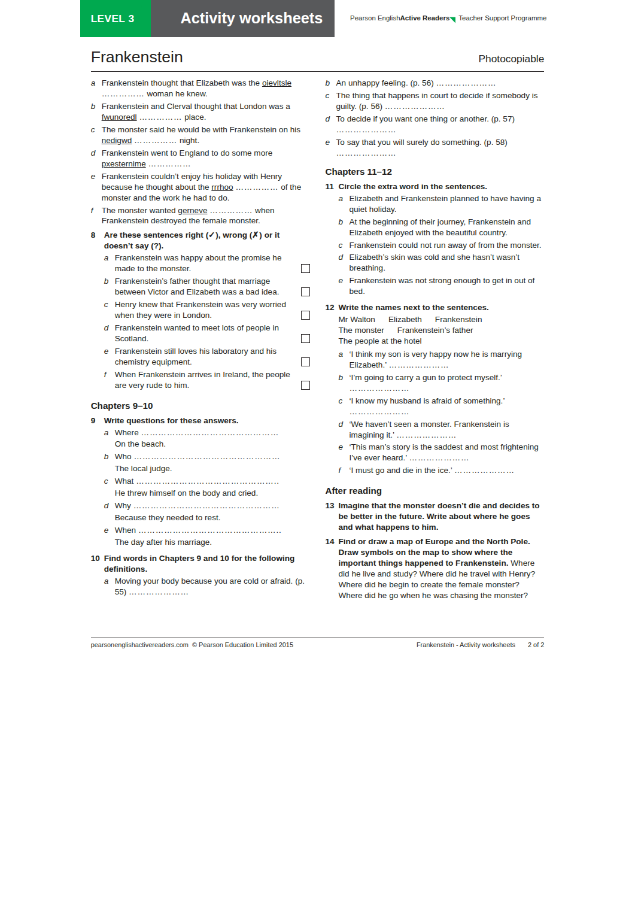LEVEL 3
Activity worksheets
Pearson English Active Readers Teacher Support Programme
Frankenstein
Photocopiable
aFrankenstein thought that Elizabeth was the oievltsle …………… woman he knew.
bFrankenstein and Clerval thought that London was a fwunoredl …………… place.
cThe monster said he would be with Frankenstein on his nedigwd …………… night.
dFrankenstein went to England to do some more pxesternime ……………
eFrankenstein couldn’t enjoy his holiday with Henry because he thought about the rrrhoo …………… of the monster and the work he had to do.
fThe monster wanted gerneve …………… when Frankenstein destroyed the female monster.
8
Are these sentences right (✓), wrong (✗) or it doesn’t say (?).
aFrankenstein was happy about the promise he made to the monster.
bFrankenstein’s father thought that marriage between Victor and Elizabeth was a bad idea.
cHenry knew that Frankenstein was very worried when they were in London.
dFrankenstein wanted to meet lots of people in Scotland.
eFrankenstein still loves his laboratory and his chemistry equipment.
fWhen Frankenstein arrives in Ireland, the people are very rude to him.
Chapters 9–10
9
Write questions for these answers.
a
Where …………………………………………
On the beach.
b
Who ……………………………………………
The local judge.
c
What …………………………………………..
He threw himself on the body and cried.
d
Why ……………………………………………
Because they needed to rest.
e
When …………………………………………..
The day after his marriage.
10
Find words in Chapters 9 and 10 for the following definitions.
aMoving your body because you are cold or afraid. (p. 55) …………………
bAn unhappy feeling. (p. 56) …………………
cThe thing that happens in court to decide if somebody is guilty. (p. 56) …………………
dTo decide if you want one thing or another. (p. 57) …………………
eTo say that you will surely do something. (p. 58) …………………
Chapters 11–12
11
Circle the extra word in the sentences.
aElizabeth and Frankenstein planned to have having a quiet holiday.
bAt the beginning of their journey, Frankenstein and Elizabeth enjoyed with the beautiful country.
cFrankenstein could not run away of from the monster.
dElizabeth’s skin was cold and she hasn’t wasn’t breathing.
eFrankenstein was not strong enough to get in out of bed.
12
Write the names next to the sentences.
Mr Walton Elizabeth Frankenstein
The monster Frankenstein’s father
The people at the hotel
a‘I think my son is very happy now he is marrying Elizabeth.’ …………………
b‘I’m going to carry a gun to protect myself.’ …………………
c‘I know my husband is afraid of something.’ …………………
d‘We haven’t seen a monster. Frankenstein is imagining it.’ …………………
e‘This man’s story is the saddest and most frightening I’ve ever heard.’ …………………
f‘I must go and die in the ice.’ …………………
After reading
13
Imagine that the monster doesn’t die and decides to be better in the future. Write about where he goes and what happens to him.
14
Find or draw a map of Europe and the North Pole. Draw symbols on the map to show where the important things happened to Frankenstein. Where did he live and study? Where did he travel with Henry? Where did he begin to create the female monster? Where did he go when he was chasing the monster?
pearsonenglishactivereaders.com © Pearson Education Limited 2015
Frankenstein - Activity worksheets 2 of 2